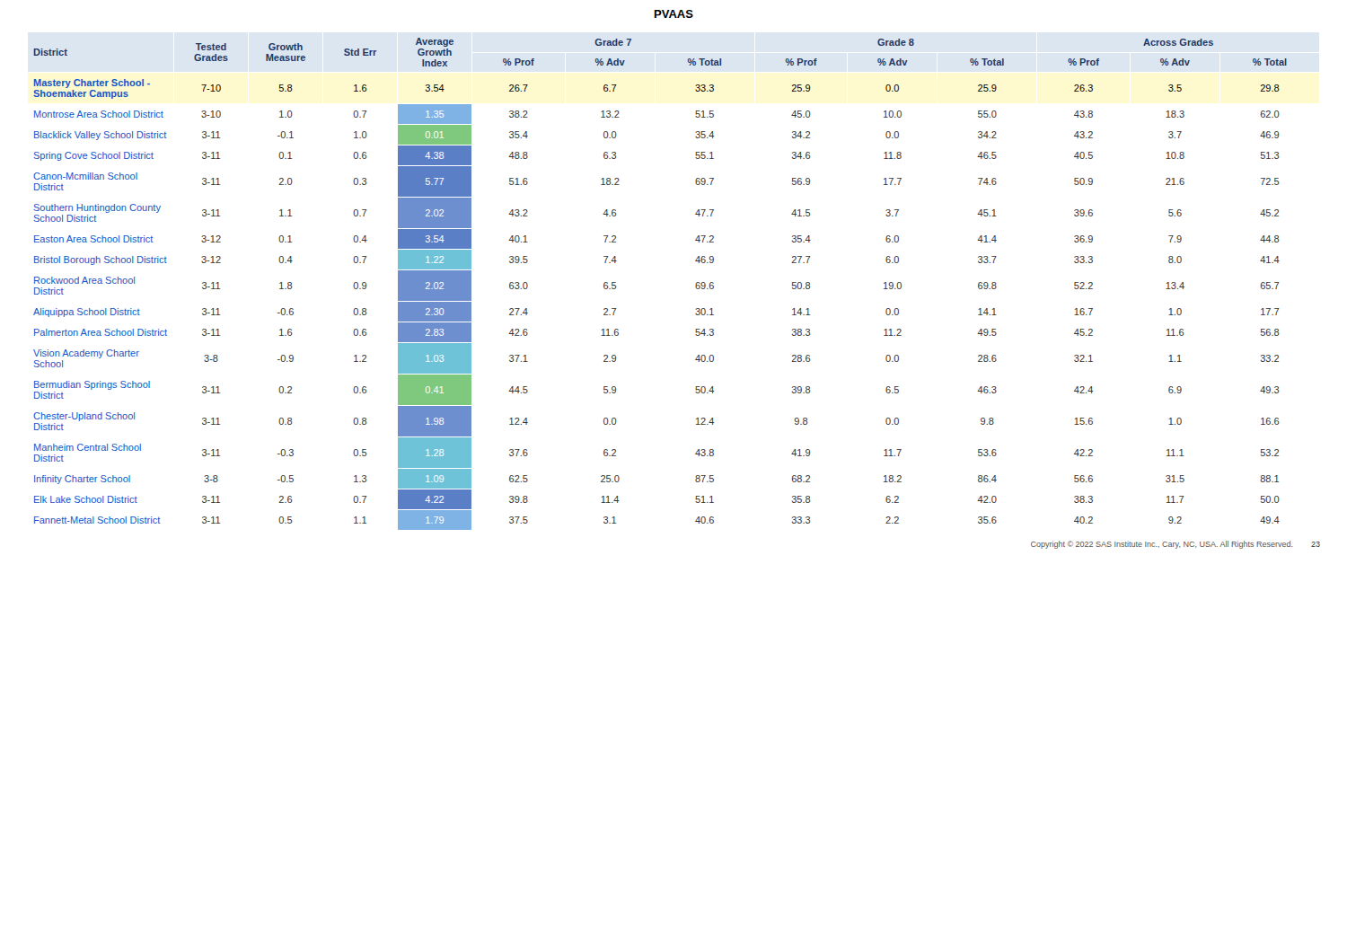PVAAS
| District | Tested Grades | Growth Measure | Std Err | Average Growth Index | Grade 7 | Grade 8 | Across Grades |
| --- | --- | --- | --- | --- | --- | --- | --- |
| % Prof | % Adv | % Total | % Prof | % Adv | % Total | % Prof | % Adv | % Total |
| Mastery Charter School - Shoemaker Campus | 7-10 | 5.8 | 1.6 | 3.54 | 26.7 | 6.7 | 33.3 | 25.9 | 0.0 | 25.9 | 26.3 | 3.5 | 29.8 |
| Montrose Area School District | 3-10 | 1.0 | 0.7 | 1.35 | 38.2 | 13.2 | 51.5 | 45.0 | 10.0 | 55.0 | 43.8 | 18.3 | 62.0 |
| Blacklick Valley School District | 3-11 | -0.1 | 1.0 | 0.01 | 35.4 | 0.0 | 35.4 | 34.2 | 0.0 | 34.2 | 43.2 | 3.7 | 46.9 |
| Spring Cove School District | 3-11 | 0.1 | 0.6 | 4.38 | 48.8 | 6.3 | 55.1 | 34.6 | 11.8 | 46.5 | 40.5 | 10.8 | 51.3 |
| Canon-Mcmillan School District | 3-11 | 2.0 | 0.3 | 5.77 | 51.6 | 18.2 | 69.7 | 56.9 | 17.7 | 74.6 | 50.9 | 21.6 | 72.5 |
| Southern Huntingdon County School District | 3-11 | 1.1 | 0.7 | 2.02 | 43.2 | 4.6 | 47.7 | 41.5 | 3.7 | 45.1 | 39.6 | 5.6 | 45.2 |
| Easton Area School District | 3-12 | 0.1 | 0.4 | 3.54 | 40.1 | 7.2 | 47.2 | 35.4 | 6.0 | 41.4 | 36.9 | 7.9 | 44.8 |
| Bristol Borough School District | 3-12 | 0.4 | 0.7 | 1.22 | 39.5 | 7.4 | 46.9 | 27.7 | 6.0 | 33.7 | 33.3 | 8.0 | 41.4 |
| Rockwood Area School District | 3-11 | 1.8 | 0.9 | 2.02 | 63.0 | 6.5 | 69.6 | 50.8 | 19.0 | 69.8 | 52.2 | 13.4 | 65.7 |
| Aliquippa School District | 3-11 | -0.6 | 0.8 | 2.30 | 27.4 | 2.7 | 30.1 | 14.1 | 0.0 | 14.1 | 16.7 | 1.0 | 17.7 |
| Palmerton Area School District | 3-11 | 1.6 | 0.6 | 2.83 | 42.6 | 11.6 | 54.3 | 38.3 | 11.2 | 49.5 | 45.2 | 11.6 | 56.8 |
| Vision Academy Charter School | 3-8 | -0.9 | 1.2 | 1.03 | 37.1 | 2.9 | 40.0 | 28.6 | 0.0 | 28.6 | 32.1 | 1.1 | 33.2 |
| Bermudian Springs School District | 3-11 | 0.2 | 0.6 | 0.41 | 44.5 | 5.9 | 50.4 | 39.8 | 6.5 | 46.3 | 42.4 | 6.9 | 49.3 |
| Chester-Upland School District | 3-11 | 0.8 | 0.8 | 1.98 | 12.4 | 0.0 | 12.4 | 9.8 | 0.0 | 9.8 | 15.6 | 1.0 | 16.6 |
| Manheim Central School District | 3-11 | -0.3 | 0.5 | 1.28 | 37.6 | 6.2 | 43.8 | 41.9 | 11.7 | 53.6 | 42.2 | 11.1 | 53.2 |
| Infinity Charter School | 3-8 | -0.5 | 1.3 | 1.09 | 62.5 | 25.0 | 87.5 | 68.2 | 18.2 | 86.4 | 56.6 | 31.5 | 88.1 |
| Elk Lake School District | 3-11 | 2.6 | 0.7 | 4.22 | 39.8 | 11.4 | 51.1 | 35.8 | 6.2 | 42.0 | 38.3 | 11.7 | 50.0 |
| Fannett-Metal School District | 3-11 | 0.5 | 1.1 | 1.79 | 37.5 | 3.1 | 40.6 | 33.3 | 2.2 | 35.6 | 40.2 | 9.2 | 49.4 |
23 Copyright © 2022 SAS Institute Inc., Cary, NC, USA. All Rights Reserved.